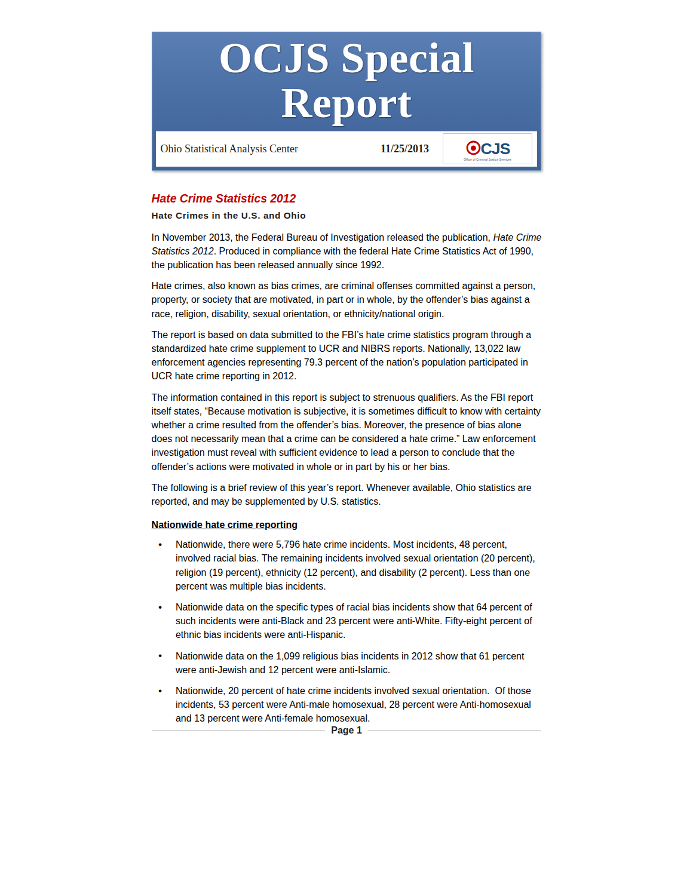OCJS Special Report
Ohio Statistical Analysis Center
11/25/2013
⦿CJS
Office of Criminal Justice Services
Hate Crime Statistics 2012
Hate Crimes in the U.S. and Ohio
In November 2013, the Federal Bureau of Investigation released the publication, Hate Crime Statistics 2012. Produced in compliance with the federal Hate Crime Statistics Act of 1990, the publication has been released annually since 1992.
Hate crimes, also known as bias crimes, are criminal offenses committed against a person, property, or society that are motivated, in part or in whole, by the offender’s bias against a race, religion, disability, sexual orientation, or ethnicity/national origin.
The report is based on data submitted to the FBI’s hate crime statistics program through a standardized hate crime supplement to UCR and NIBRS reports. Nationally, 13,022 law enforcement agencies representing 79.3 percent of the nation’s population participated in UCR hate crime reporting in 2012.
The information contained in this report is subject to strenuous qualifiers. As the FBI report itself states, “Because motivation is subjective, it is sometimes difficult to know with certainty whether a crime resulted from the offender’s bias. Moreover, the presence of bias alone does not necessarily mean that a crime can be considered a hate crime.” Law enforcement investigation must reveal with sufficient evidence to lead a person to conclude that the offender’s actions were motivated in whole or in part by his or her bias.
The following is a brief review of this year’s report. Whenever available, Ohio statistics are reported, and may be supplemented by U.S. statistics.
Nationwide hate crime reporting
Nationwide, there were 5,796 hate crime incidents. Most incidents, 48 percent, involved racial bias. The remaining incidents involved sexual orientation (20 percent), religion (19 percent), ethnicity (12 percent), and disability (2 percent). Less than one percent was multiple bias incidents.
Nationwide data on the specific types of racial bias incidents show that 64 percent of such incidents were anti-Black and 23 percent were anti-White. Fifty-eight percent of ethnic bias incidents were anti-Hispanic.
Nationwide data on the 1,099 religious bias incidents in 2012 show that 61 percent were anti-Jewish and 12 percent were anti-Islamic.
Nationwide, 20 percent of hate crime incidents involved sexual orientation. Of those incidents, 53 percent were Anti-male homosexual, 28 percent were Anti-homosexual and 13 percent were Anti-female homosexual.
Page 1